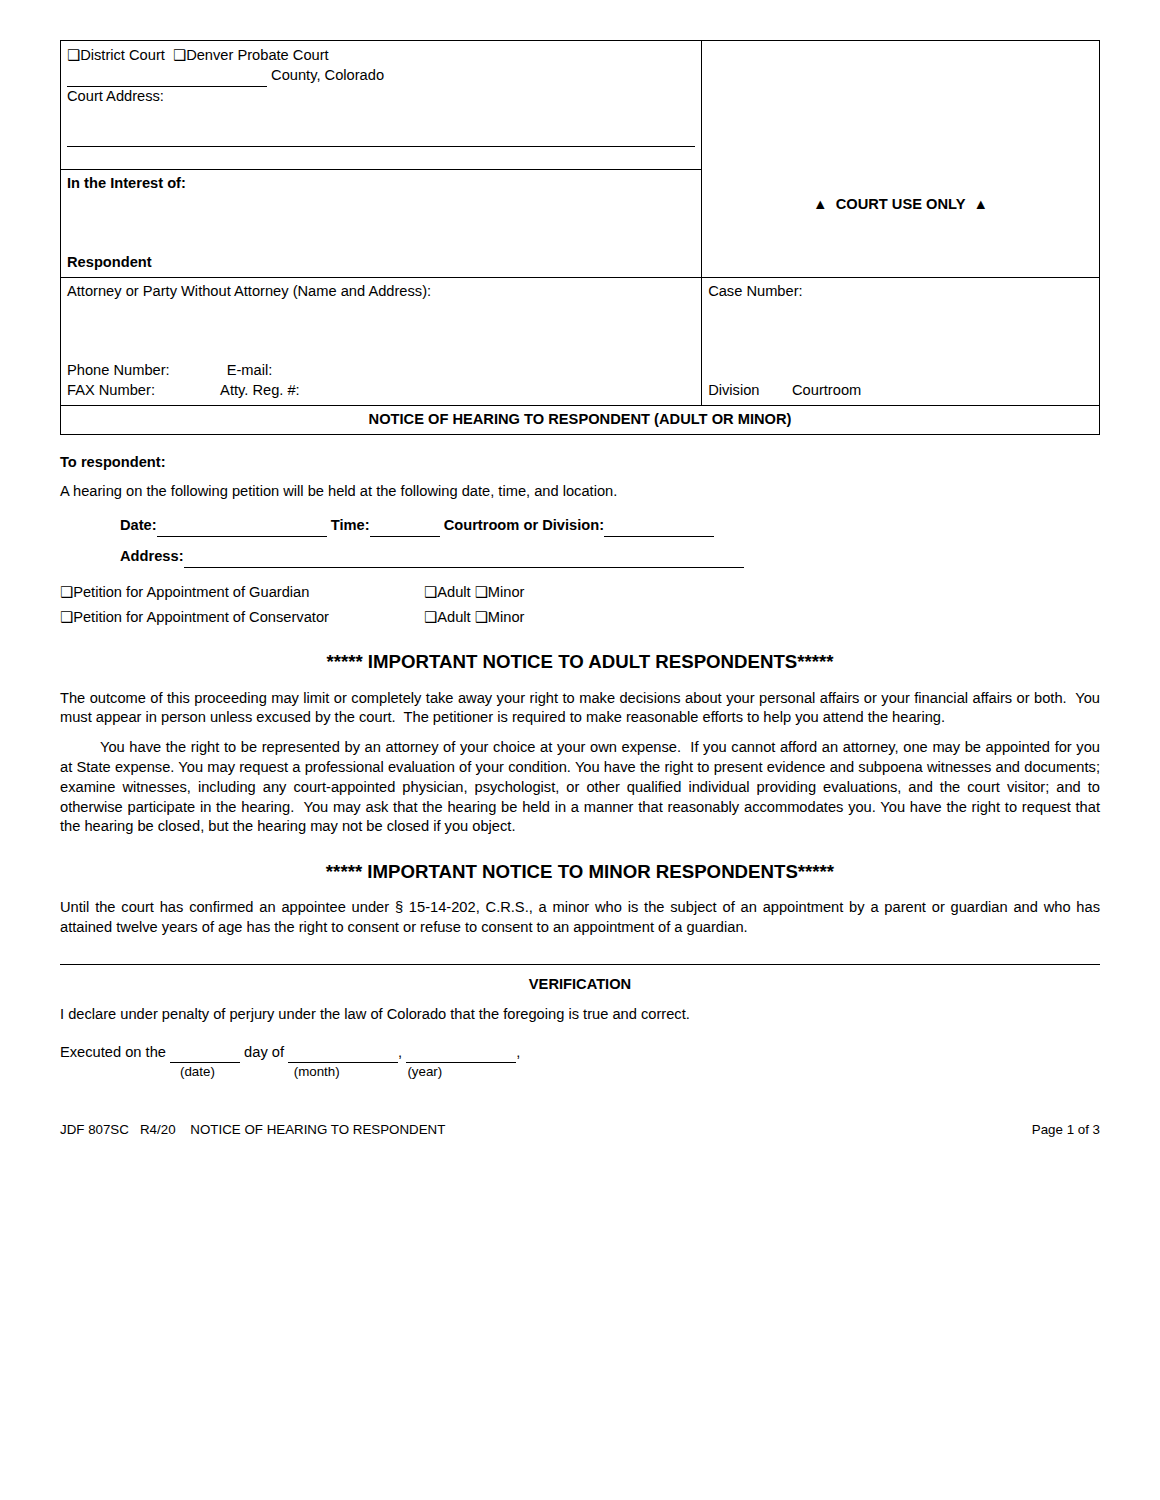| ❑ District Court ❑ Denver Probate Court County, Colorado Court Address: | ▲ COURT USE ONLY ▲ |
| In the Interest of: Respondent |
| Attorney or Party Without Attorney (Name and Address): Phone Number: E-mail: FAX Number: Atty. Reg. #: | Case Number: Division Courtroom |
| NOTICE OF HEARING TO RESPONDENT (ADULT OR MINOR) |
To respondent:
A hearing on the following petition will be held at the following date, time, and location.
Date: Time: Courtroom or Division:
Address:
❑Petition for Appointment of Guardian ❑Adult ❑Minor
❑Petition for Appointment of Conservator ❑Adult ❑Minor
***** IMPORTANT NOTICE TO ADULT RESPONDENTS*****
The outcome of this proceeding may limit or completely take away your right to make decisions about your personal affairs or your financial affairs or both. You must appear in person unless excused by the court. The petitioner is required to make reasonable efforts to help you attend the hearing.
You have the right to be represented by an attorney of your choice at your own expense. If you cannot afford an attorney, one may be appointed for you at State expense. You may request a professional evaluation of your condition. You have the right to present evidence and subpoena witnesses and documents; examine witnesses, including any court-appointed physician, psychologist, or other qualified individual providing evaluations, and the court visitor; and to otherwise participate in the hearing. You may ask that the hearing be held in a manner that reasonably accommodates you. You have the right to request that the hearing be closed, but the hearing may not be closed if you object.
***** IMPORTANT NOTICE TO MINOR RESPONDENTS*****
Until the court has confirmed an appointee under § 15-14-202, C.R.S., a minor who is the subject of an appointment by a parent or guardian and who has attained twelve years of age has the right to consent or refuse to consent to an appointment of a guardian.
VERIFICATION
I declare under penalty of perjury under the law of Colorado that the foregoing is true and correct.
Executed on the day of , ,
(date) (month) (year)
JDF 807SC R4/20 NOTICE OF HEARING TO RESPONDENT Page 1 of 3